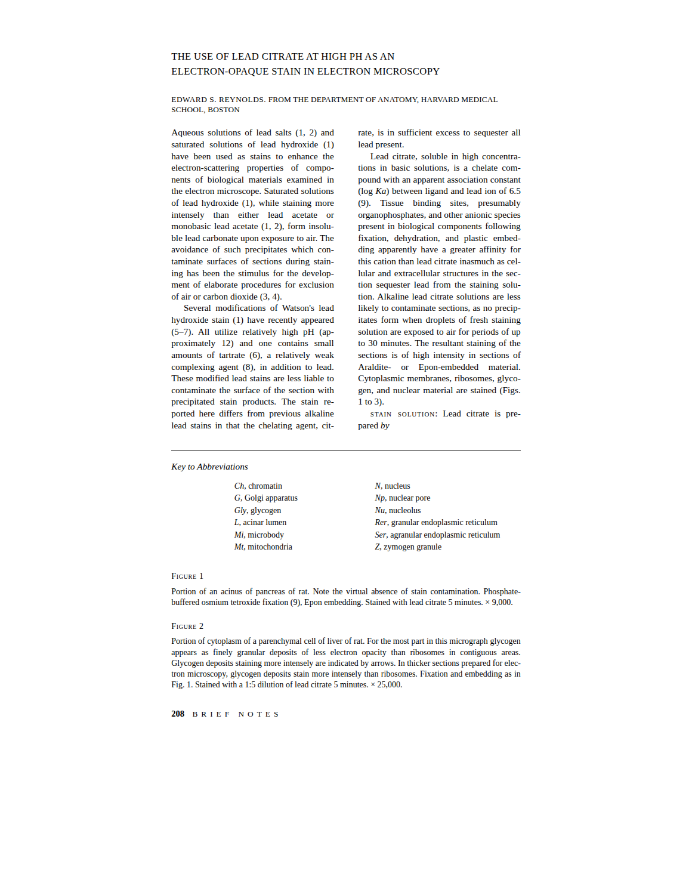The use of lead citrate at high pH as an
electron-opaque stain in electron microscopy
Edward S. Reynolds. From the Department of Anatomy, Harvard Medical School, Boston
Aqueous solutions of lead salts (1, 2) and saturated solutions of lead hydroxide (1) have been used as stains to enhance the electron-scattering properties of components of biological materials examined in the electron microscope. Saturated solutions of lead hydroxide (1), while staining more intensely than either lead acetate or monobasic lead acetate (1, 2), form insoluble lead carbonate upon exposure to air. The avoidance of such precipitates which contaminate surfaces of sections during staining has been the stimulus for the development of elaborate procedures for exclusion of air or carbon dioxide (3, 4).
Several modifications of Watson's lead hydroxide stain (1) have recently appeared (5–7). All utilize relatively high pH (approximately 12) and one contains small amounts of tartrate (6), a relatively weak complexing agent (8), in addition to lead. These modified lead stains are less liable to contaminate the surface of the section with precipitated stain products. The stain reported here differs from previous alkaline lead stains in that the chelating agent, citrate, is in sufficient excess to sequester all lead present.
Lead citrate, soluble in high concentrations in basic solutions, is a chelate compound with an apparent association constant (log Ka) between ligand and lead ion of 6.5 (9). Tissue binding sites, presumably organophosphates, and other anionic species present in biological components following fixation, dehydration, and plastic embedding apparently have a greater affinity for this cation than lead citrate inasmuch as cellular and extracellular structures in the section sequester lead from the staining solution. Alkaline lead citrate solutions are less likely to contaminate sections, as no precipitates form when droplets of fresh staining solution are exposed to air for periods of up to 30 minutes. The resultant staining of the sections is of high intensity in sections of Araldite- or Epon-embedded material. Cytoplasmic membranes, ribosomes, glycogen, and nuclear material are stained (Figs. 1 to 3).
stain solution: Lead citrate is prepared by
Key to Abbreviations
| Ch , chromatin | N , nucleus |
| G , Golgi apparatus | Np , nuclear pore |
| Gly , glycogen | Nu , nucleolus |
| L , acinar lumen | Rer , granular endoplasmic reticulum |
| Mi , microbody | Ser , agranular endoplasmic reticulum |
| Mt , mitochondria | Z , zymogen granule |
Figure 1 Portion of an acinus of pancreas of rat. Note the virtual absence of stain contamination. Phosphate-buffered osmium tetroxide fixation (9), Epon embedding. Stained with lead citrate 5 minutes. × 9,000.
Figure 2 Portion of cytoplasm of a parenchymal cell of liver of rat. For the most part in this micrograph glycogen appears as finely granular deposits of less electron opacity than ribosomes in contiguous areas. Glycogen deposits staining more intensely are indicated by arrows. In thicker sections prepared for electron microscopy, glycogen deposits stain more intensely than ribosomes. Fixation and embedding as in Fig. 1. Stained with a 1:5 dilution of lead citrate 5 minutes. × 25,000.
208 BRIEF NOTES